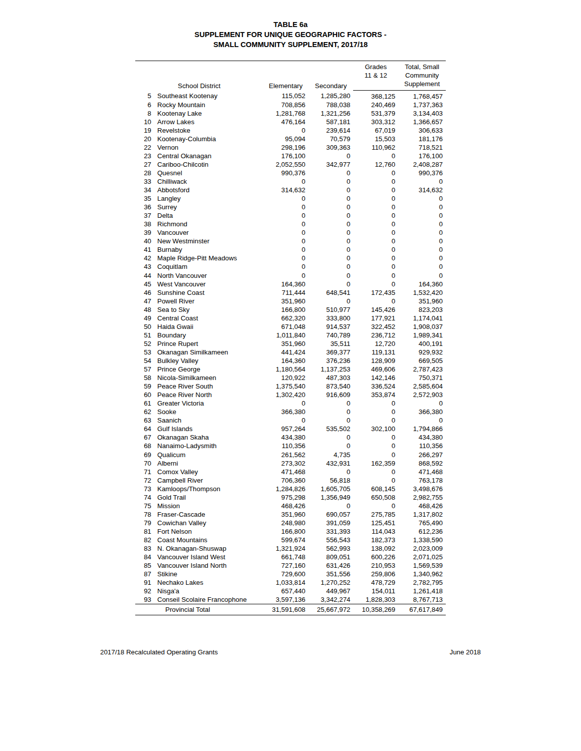TABLE 6a
SUPPLEMENT FOR UNIQUE GEOGRAPHIC FACTORS -
SMALL COMMUNITY SUPPLEMENT, 2017/18
| School District | Elementary | Secondary | Grades | Total, Small |
| --- | --- | --- | --- | --- |
| 11 & 12 | Community |
| | Supplement |
| 5 | Southeast Kootenay | 115,052 | 1,285,280 | 368,125 | 1,768,457 |
| 6 | Rocky Mountain | 708,856 | 788,038 | 240,469 | 1,737,363 |
| 8 | Kootenay Lake | 1,281,768 | 1,321,256 | 531,379 | 3,134,403 |
| 10 | Arrow Lakes | 476,164 | 587,181 | 303,312 | 1,366,657 |
| 19 | Revelstoke | 0 | 239,614 | 67,019 | 306,633 |
| 20 | Kootenay-Columbia | 95,094 | 70,579 | 15,503 | 181,176 |
| 22 | Vernon | 298,196 | 309,363 | 110,962 | 718,521 |
| 23 | Central Okanagan | 176,100 | 0 | 0 | 176,100 |
| 27 | Cariboo-Chilcotin | 2,052,550 | 342,977 | 12,760 | 2,408,287 |
| 28 | Quesnel | 990,376 | 0 | 0 | 990,376 |
| 33 | Chilliwack | 0 | 0 | 0 | 0 |
| 34 | Abbotsford | 314,632 | 0 | 0 | 314,632 |
| 35 | Langley | 0 | 0 | 0 | 0 |
| 36 | Surrey | 0 | 0 | 0 | 0 |
| 37 | Delta | 0 | 0 | 0 | 0 |
| 38 | Richmond | 0 | 0 | 0 | 0 |
| 39 | Vancouver | 0 | 0 | 0 | 0 |
| 40 | New Westminster | 0 | 0 | 0 | 0 |
| 41 | Burnaby | 0 | 0 | 0 | 0 |
| 42 | Maple Ridge-Pitt Meadows | 0 | 0 | 0 | 0 |
| 43 | Coquitlam | 0 | 0 | 0 | 0 |
| 44 | North Vancouver | 0 | 0 | 0 | 0 |
| 45 | West Vancouver | 164,360 | 0 | 0 | 164,360 |
| 46 | Sunshine Coast | 711,444 | 648,541 | 172,435 | 1,532,420 |
| 47 | Powell River | 351,960 | 0 | 0 | 351,960 |
| 48 | Sea to Sky | 166,800 | 510,977 | 145,426 | 823,203 |
| 49 | Central Coast | 662,320 | 333,800 | 177,921 | 1,174,041 |
| 50 | Haida Gwaii | 671,048 | 914,537 | 322,452 | 1,908,037 |
| 51 | Boundary | 1,011,840 | 740,789 | 236,712 | 1,989,341 |
| 52 | Prince Rupert | 351,960 | 35,511 | 12,720 | 400,191 |
| 53 | Okanagan Similkameen | 441,424 | 369,377 | 119,131 | 929,932 |
| 54 | Bulkley Valley | 164,360 | 376,236 | 128,909 | 669,505 |
| 57 | Prince George | 1,180,564 | 1,137,253 | 469,606 | 2,787,423 |
| 58 | Nicola-Similkameen | 120,922 | 487,303 | 142,146 | 750,371 |
| 59 | Peace River South | 1,375,540 | 873,540 | 336,524 | 2,585,604 |
| 60 | Peace River North | 1,302,420 | 916,609 | 353,874 | 2,572,903 |
| 61 | Greater Victoria | 0 | 0 | 0 | 0 |
| 62 | Sooke | 366,380 | 0 | 0 | 366,380 |
| 63 | Saanich | 0 | 0 | 0 | 0 |
| 64 | Gulf Islands | 957,264 | 535,502 | 302,100 | 1,794,866 |
| 67 | Okanagan Skaha | 434,380 | 0 | 0 | 434,380 |
| 68 | Nanaimo-Ladysmith | 110,356 | 0 | 0 | 110,356 |
| 69 | Qualicum | 261,562 | 4,735 | 0 | 266,297 |
| 70 | Alberni | 273,302 | 432,931 | 162,359 | 868,592 |
| 71 | Comox Valley | 471,468 | 0 | 0 | 471,468 |
| 72 | Campbell River | 706,360 | 56,818 | 0 | 763,178 |
| 73 | Kamloops/Thompson | 1,284,826 | 1,605,705 | 608,145 | 3,498,676 |
| 74 | Gold Trail | 975,298 | 1,356,949 | 650,508 | 2,982,755 |
| 75 | Mission | 468,426 | 0 | 0 | 468,426 |
| 78 | Fraser-Cascade | 351,960 | 690,057 | 275,785 | 1,317,802 |
| 79 | Cowichan Valley | 248,980 | 391,059 | 125,451 | 765,490 |
| 81 | Fort Nelson | 166,800 | 331,393 | 114,043 | 612,236 |
| 82 | Coast Mountains | 599,674 | 556,543 | 182,373 | 1,338,590 |
| 83 | N. Okanagan-Shuswap | 1,321,924 | 562,993 | 138,092 | 2,023,009 |
| 84 | Vancouver Island West | 661,748 | 809,051 | 600,226 | 2,071,025 |
| 85 | Vancouver Island North | 727,160 | 631,426 | 210,953 | 1,569,539 |
| 87 | Stikine | 729,600 | 351,556 | 259,806 | 1,340,962 |
| 91 | Nechako Lakes | 1,033,814 | 1,270,252 | 478,729 | 2,782,795 |
| 92 | Nisga'a | 657,440 | 449,967 | 154,011 | 1,261,418 |
| 93 | Conseil Scolaire Francophone | 3,597,136 | 3,342,274 | 1,828,303 | 8,767,713 |
| | Provincial Total | 31,591,608 | 25,667,972 | 10,358,269 | 67,617,849 |
2017/18 Recalculated Operating Grants
June 2018